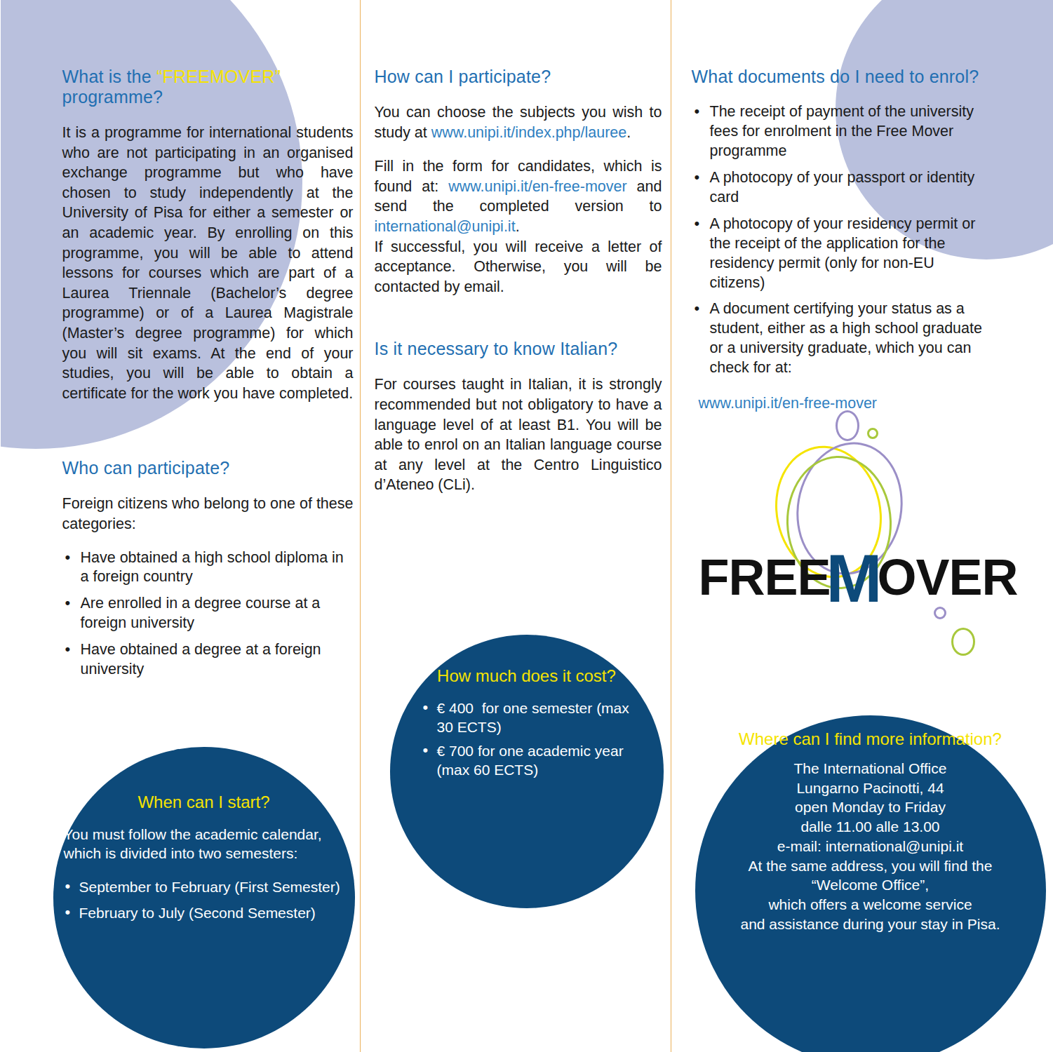What is the “FREEMOVER” programme?
It is a programme for international students who are not participating in an organised exchange programme but who have chosen to study independently at the University of Pisa for either a semester or an academic year. By enrolling on this programme, you will be able to attend lessons for courses which are part of a Laurea Triennale (Bachelor’s degree programme) or of a Laurea Magistrale (Master’s degree programme) for which you will sit exams. At the end of your studies, you will be able to obtain a certificate for the work you have completed.
Who can participate?
Foreign citizens who belong to one of these categories:
Have obtained a high school diploma in a foreign country
Are enrolled in a degree course at a foreign university
Have obtained a degree at a foreign university
How can I participate?
You can choose the subjects you wish to study at www.unipi.it/index.php/lauree.
Fill in the form for candidates, which is found at: www.unipi.it/en-free-mover and send the completed version to international@unipi.it.
If successful, you will receive a letter of acceptance. Otherwise, you will be contacted by email.
Is it necessary to know Italian?
For courses taught in Italian, it is strongly recommended but not obligatory to have a language level of at least B1. You will be able to enrol on an Italian language course at any level at the Centro Linguistico d’Ateneo (CLi).
What documents do I need to enrol?
The receipt of payment of the university fees for enrolment in the Free Mover programme
A photocopy of your passport or identity card
A photocopy of your residency permit or the receipt of the application for the residency permit (only for non-EU citizens)
A document certifying your status as a student, either as a high school graduate or a university graduate, which you can check for at:
www.unipi.it/en-free-mover
FREEMOVER
How much does it cost?
€ 400 for one semester (max 30 ECTS)
€ 700 for one academic year (max 60 ECTS)
When can I start?
You must follow the academic calendar, which is divided into two semesters:
September to February (First Semester)
February to July (Second Semester)
Where can I find more information?
The International Office
Lungarno Pacinotti, 44
open Monday to Friday
dalle 11.00 alle 13.00
e-mail: international@unipi.it
At the same address, you will find the
“Welcome Office”,
which offers a welcome service
and assistance during your stay in Pisa.